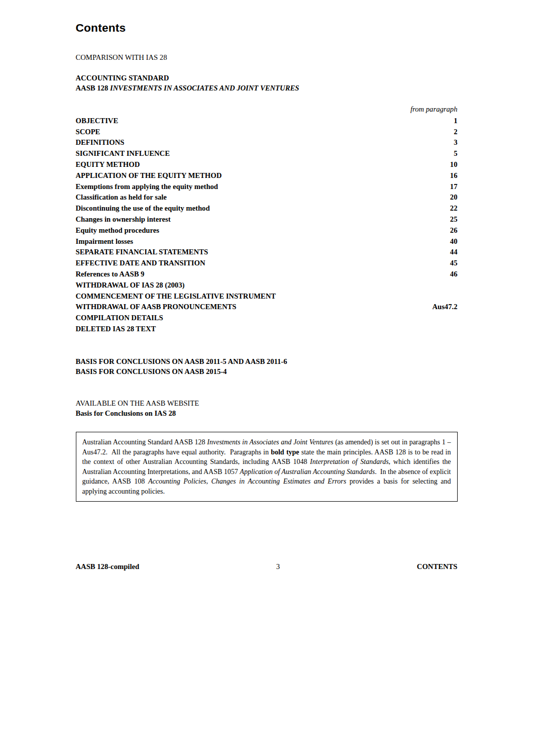Contents
COMPARISON WITH IAS 28
ACCOUNTING STANDARD
AASB 128 INVESTMENTS IN ASSOCIATES AND JOINT VENTURES
from paragraph
| OBJECTIVE | 1 |
| SCOPE | 2 |
| DEFINITIONS | 3 |
| SIGNIFICANT INFLUENCE | 5 |
| EQUITY METHOD | 10 |
| APPLICATION OF THE EQUITY METHOD | 16 |
| Exemptions from applying the equity method | 17 |
| Classification as held for sale | 20 |
| Discontinuing the use of the equity method | 22 |
| Changes in ownership interest | 25 |
| Equity method procedures | 26 |
| Impairment losses | 40 |
| SEPARATE FINANCIAL STATEMENTS | 44 |
| EFFECTIVE DATE AND TRANSITION | 45 |
| References to AASB 9 | 46 |
| WITHDRAWAL OF IAS 28 (2003) | |
| COMMENCEMENT OF THE LEGISLATIVE INSTRUMENT | |
| WITHDRAWAL OF AASB PRONOUNCEMENTS | Aus47.2 |
| COMPILATION DETAILS | |
| DELETED IAS 28 TEXT | |
BASIS FOR CONCLUSIONS ON AASB 2011-5 AND AASB 2011-6
BASIS FOR CONCLUSIONS ON AASB 2015-4
AVAILABLE ON THE AASB WEBSITE
Basis for Conclusions on IAS 28
Australian Accounting Standard AASB 128 Investments in Associates and Joint Ventures (as amended) is set out in paragraphs 1 – Aus47.2. All the paragraphs have equal authority. Paragraphs in bold type state the main principles. AASB 128 is to be read in the context of other Australian Accounting Standards, including AASB 1048 Interpretation of Standards, which identifies the Australian Accounting Interpretations, and AASB 1057 Application of Australian Accounting Standards. In the absence of explicit guidance, AASB 108 Accounting Policies, Changes in Accounting Estimates and Errors provides a basis for selecting and applying accounting policies.
AASB 128-compiled 3 CONTENTS